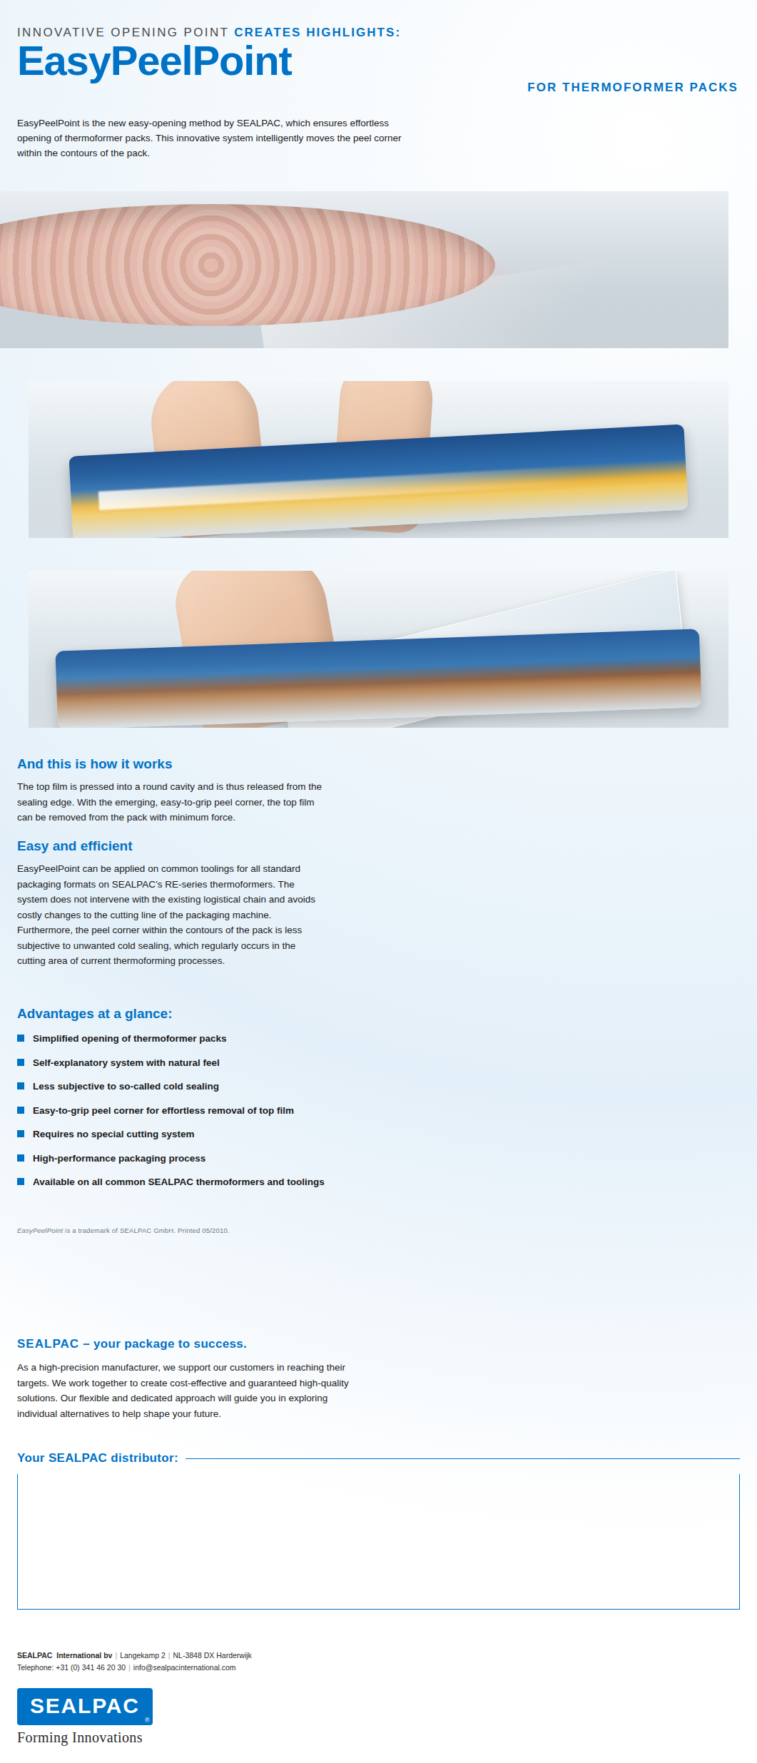Innovative opening point creates highlights:
EasyPeelPoint
for thermoformer packs
EasyPeelPoint is the new easy-opening method by SEALPAC, which ensures effortless opening of thermoformer packs. This innovative system intelligently moves the peel corner within the contours of the pack.
And this is how it works
The top film is pressed into a round cavity and is thus released from the sealing edge. With the emerging, easy-to-grip peel corner, the top film can be removed from the pack with minimum force.
Easy and efficient
EasyPeelPoint can be applied on common toolings for all standard packaging formats on SEALPAC’s RE-series thermoformers. The system does not intervene with the existing logistical chain and avoids costly changes to the cutting line of the packaging machine. Furthermore, the peel corner within the contours of the pack is less subjective to unwanted cold sealing, which regularly occurs in the cutting area of current thermoforming processes.
Advantages at a glance:
Simplified opening of thermoformer packs
Self-explanatory system with natural feel
Less subjective to so-called cold sealing
Easy-to-grip peel corner for effortless removal of top film
Requires no special cutting system
High-performance packaging process
Available on all common SEALPAC thermoformers and toolings
EasyPeelPoint is a trademark of SEALPAC GmbH. Printed 05/2010.
SEALPAC – your package to success.
As a high-precision manufacturer, we support our customers in reaching their targets. We work together to create cost-effective and guaranteed high-quality solutions. Our flexible and dedicated approach will guide you in exploring individual alternatives to help shape your future.
Your SEALPAC distributor:
SEALPAC International bv|Langekamp 2|NL-3848 DX Harderwijk
Telephone: +31 (0) 341 46 20 30|info@sealpacinternational.com
SEALPAC ®
Forming Innovations